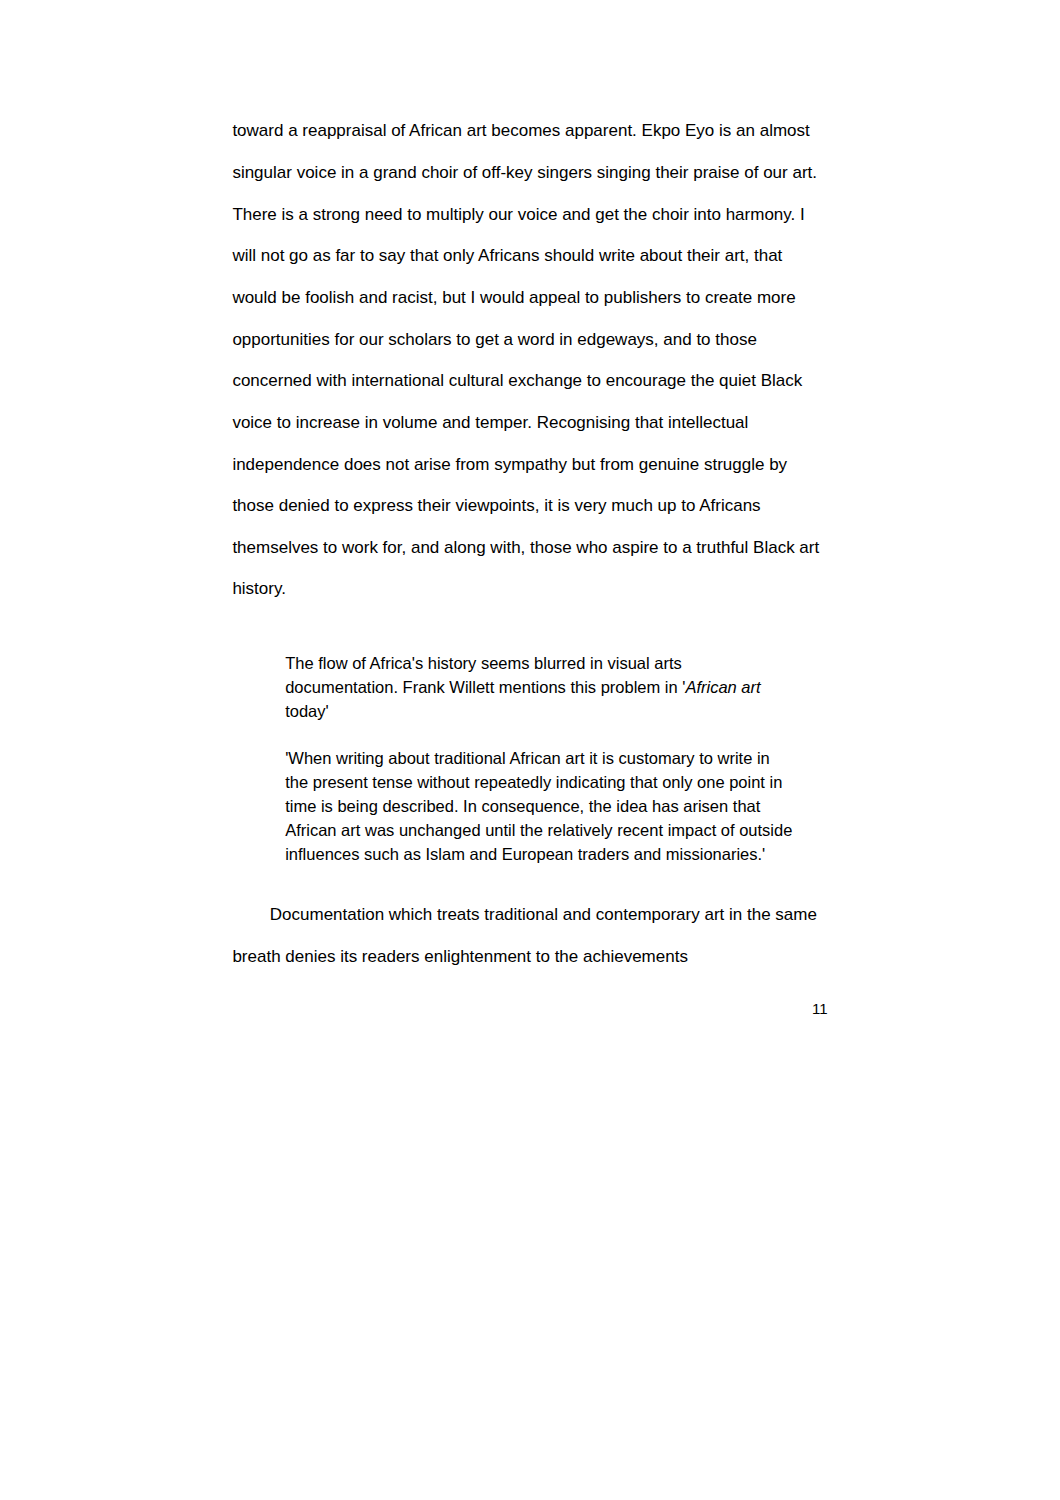toward a reappraisal of African art becomes apparent. Ekpo Eyo is an almost singular voice in a grand choir of off-key singers singing their praise of our art. There is a strong need to multiply our voice and get the choir into harmony. I will not go as far to say that only Africans should write about their art, that would be foolish and racist, but I would appeal to publishers to create more opportunities for our scholars to get a word in edgeways, and to those concerned with international cultural exchange to encourage the quiet Black voice to increase in volume and temper. Recognising that intellectual independence does not arise from sympathy but from genuine struggle by those denied to express their viewpoints, it is very much up to Africans themselves to work for, and along with, those who aspire to a truthful Black art history.
The flow of Africa's history seems blurred in visual arts documentation. Frank Willett mentions this problem in 'African art today'
'When writing about traditional African art it is customary to write in the present tense without repeatedly indicating that only one point in time is being described. In consequence, the idea has arisen that African art was unchanged until the relatively recent impact of outside influences such as Islam and European traders and missionaries.'
Documentation which treats traditional and contemporary art in the same breath denies its readers enlightenment to the achievements
11